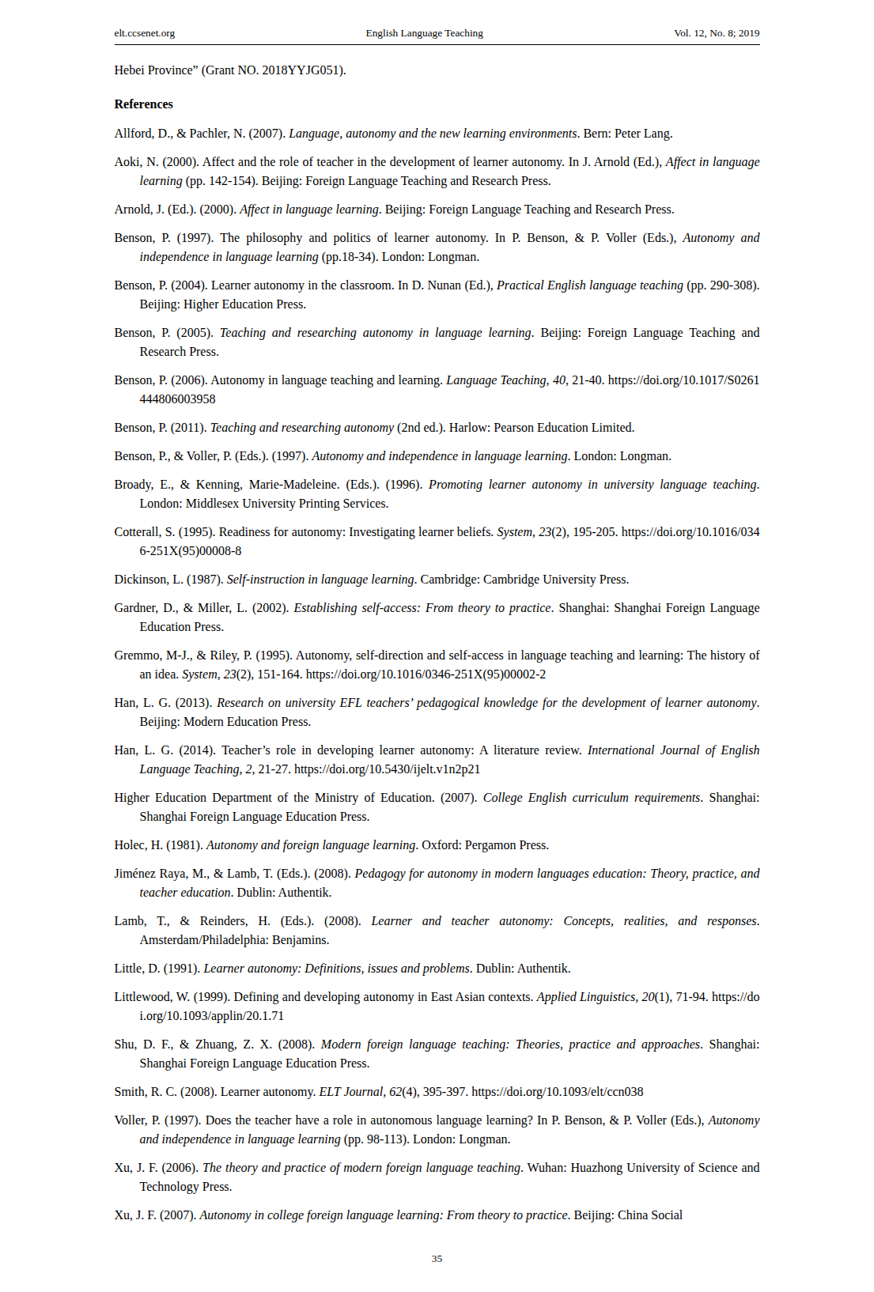elt.ccsenet.org English Language Teaching Vol. 12, No. 8; 2019
Hebei Province” (Grant NO. 2018YYJG051).
References
Allford, D., & Pachler, N. (2007). Language, autonomy and the new learning environments. Bern: Peter Lang.
Aoki, N. (2000). Affect and the role of teacher in the development of learner autonomy. In J. Arnold (Ed.), Affect in language learning (pp. 142-154). Beijing: Foreign Language Teaching and Research Press.
Arnold, J. (Ed.). (2000). Affect in language learning. Beijing: Foreign Language Teaching and Research Press.
Benson, P. (1997). The philosophy and politics of learner autonomy. In P. Benson, & P. Voller (Eds.), Autonomy and independence in language learning (pp.18-34). London: Longman.
Benson, P. (2004). Learner autonomy in the classroom. In D. Nunan (Ed.), Practical English language teaching (pp. 290-308). Beijing: Higher Education Press.
Benson, P. (2005). Teaching and researching autonomy in language learning. Beijing: Foreign Language Teaching and Research Press.
Benson, P. (2006). Autonomy in language teaching and learning. Language Teaching, 40, 21-40. https://doi.org/10.1017/S0261444806003958
Benson, P. (2011). Teaching and researching autonomy (2nd ed.). Harlow: Pearson Education Limited.
Benson, P., & Voller, P. (Eds.). (1997). Autonomy and independence in language learning. London: Longman.
Broady, E., & Kenning, Marie-Madeleine. (Eds.). (1996). Promoting learner autonomy in university language teaching. London: Middlesex University Printing Services.
Cotterall, S. (1995). Readiness for autonomy: Investigating learner beliefs. System, 23(2), 195-205. https://doi.org/10.1016/0346-251X(95)00008-8
Dickinson, L. (1987). Self-instruction in language learning. Cambridge: Cambridge University Press.
Gardner, D., & Miller, L. (2002). Establishing self-access: From theory to practice. Shanghai: Shanghai Foreign Language Education Press.
Gremmo, M-J., & Riley, P. (1995). Autonomy, self-direction and self-access in language teaching and learning: The history of an idea. System, 23(2), 151-164. https://doi.org/10.1016/0346-251X(95)00002-2
Han, L. G. (2013). Research on university EFL teachers’ pedagogical knowledge for the development of learner autonomy. Beijing: Modern Education Press.
Han, L. G. (2014). Teacher’s role in developing learner autonomy: A literature review. International Journal of English Language Teaching, 2, 21-27. https://doi.org/10.5430/ijelt.v1n2p21
Higher Education Department of the Ministry of Education. (2007). College English curriculum requirements. Shanghai: Shanghai Foreign Language Education Press.
Holec, H. (1981). Autonomy and foreign language learning. Oxford: Pergamon Press.
Jiménez Raya, M., & Lamb, T. (Eds.). (2008). Pedagogy for autonomy in modern languages education: Theory, practice, and teacher education. Dublin: Authentik.
Lamb, T., & Reinders, H. (Eds.). (2008). Learner and teacher autonomy: Concepts, realities, and responses. Amsterdam/Philadelphia: Benjamins.
Little, D. (1991). Learner autonomy: Definitions, issues and problems. Dublin: Authentik.
Littlewood, W. (1999). Defining and developing autonomy in East Asian contexts. Applied Linguistics, 20(1), 71-94. https://doi.org/10.1093/applin/20.1.71
Shu, D. F., & Zhuang, Z. X. (2008). Modern foreign language teaching: Theories, practice and approaches. Shanghai: Shanghai Foreign Language Education Press.
Smith, R. C. (2008). Learner autonomy. ELT Journal, 62(4), 395-397. https://doi.org/10.1093/elt/ccn038
Voller, P. (1997). Does the teacher have a role in autonomous language learning? In P. Benson, & P. Voller (Eds.), Autonomy and independence in language learning (pp. 98-113). London: Longman.
Xu, J. F. (2006). The theory and practice of modern foreign language teaching. Wuhan: Huazhong University of Science and Technology Press.
Xu, J. F. (2007). Autonomy in college foreign language learning: From theory to practice. Beijing: China Social
35